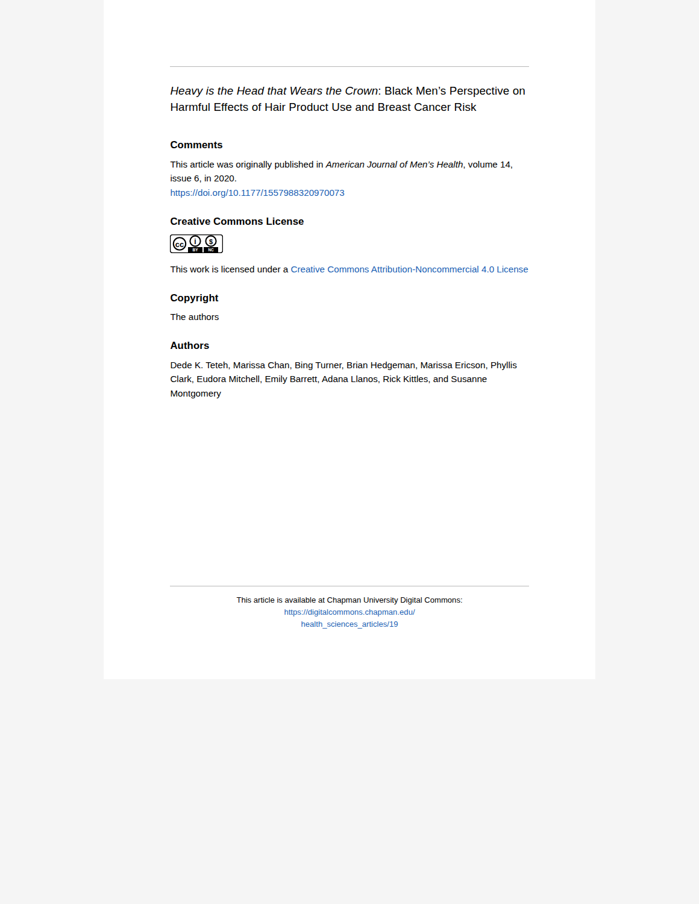Heavy is the Head that Wears the Crown: Black Men’s Perspective on Harmful Effects of Hair Product Use and Breast Cancer Risk
Comments
This article was originally published in American Journal of Men’s Health, volume 14, issue 6, in 2020.
https://doi.org/10.1177/1557988320970073
Creative Commons License
cc i $ BY NC
This work is licensed under a Creative Commons Attribution-Noncommercial 4.0 License
Copyright
The authors
Authors
Dede K. Teteh, Marissa Chan, Bing Turner, Brian Hedgeman, Marissa Ericson, Phyllis Clark, Eudora Mitchell, Emily Barrett, Adana Llanos, Rick Kittles, and Susanne Montgomery
This article is available at Chapman University Digital Commons: https://digitalcommons.chapman.edu/
health_sciences_articles/19